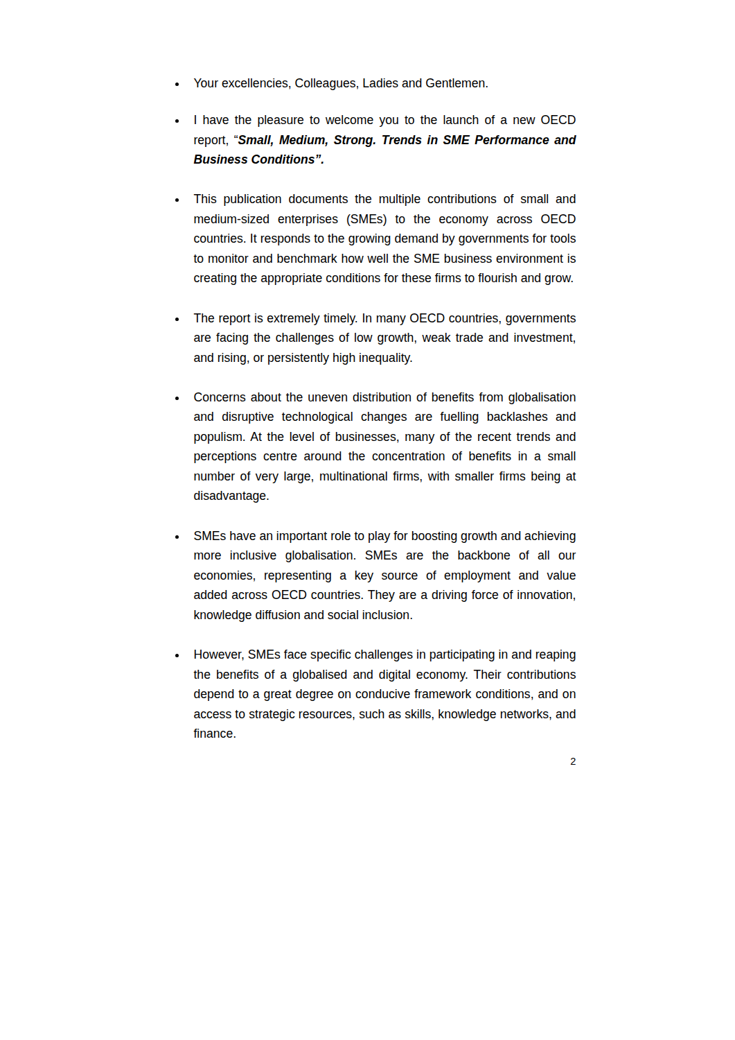Your excellencies, Colleagues, Ladies and Gentlemen.
I have the pleasure to welcome you to the launch of a new OECD report, “Small, Medium, Strong. Trends in SME Performance and Business Conditions”.
This publication documents the multiple contributions of small and medium-sized enterprises (SMEs) to the economy across OECD countries. It responds to the growing demand by governments for tools to monitor and benchmark how well the SME business environment is creating the appropriate conditions for these firms to flourish and grow.
The report is extremely timely. In many OECD countries, governments are facing the challenges of low growth, weak trade and investment, and rising, or persistently high inequality.
Concerns about the uneven distribution of benefits from globalisation and disruptive technological changes are fuelling backlashes and populism. At the level of businesses, many of the recent trends and perceptions centre around the concentration of benefits in a small number of very large, multinational firms, with smaller firms being at disadvantage.
SMEs have an important role to play for boosting growth and achieving more inclusive globalisation. SMEs are the backbone of all our economies, representing a key source of employment and value added across OECD countries. They are a driving force of innovation, knowledge diffusion and social inclusion.
However, SMEs face specific challenges in participating in and reaping the benefits of a globalised and digital economy. Their contributions depend to a great degree on conducive framework conditions, and on access to strategic resources, such as skills, knowledge networks, and finance.
2